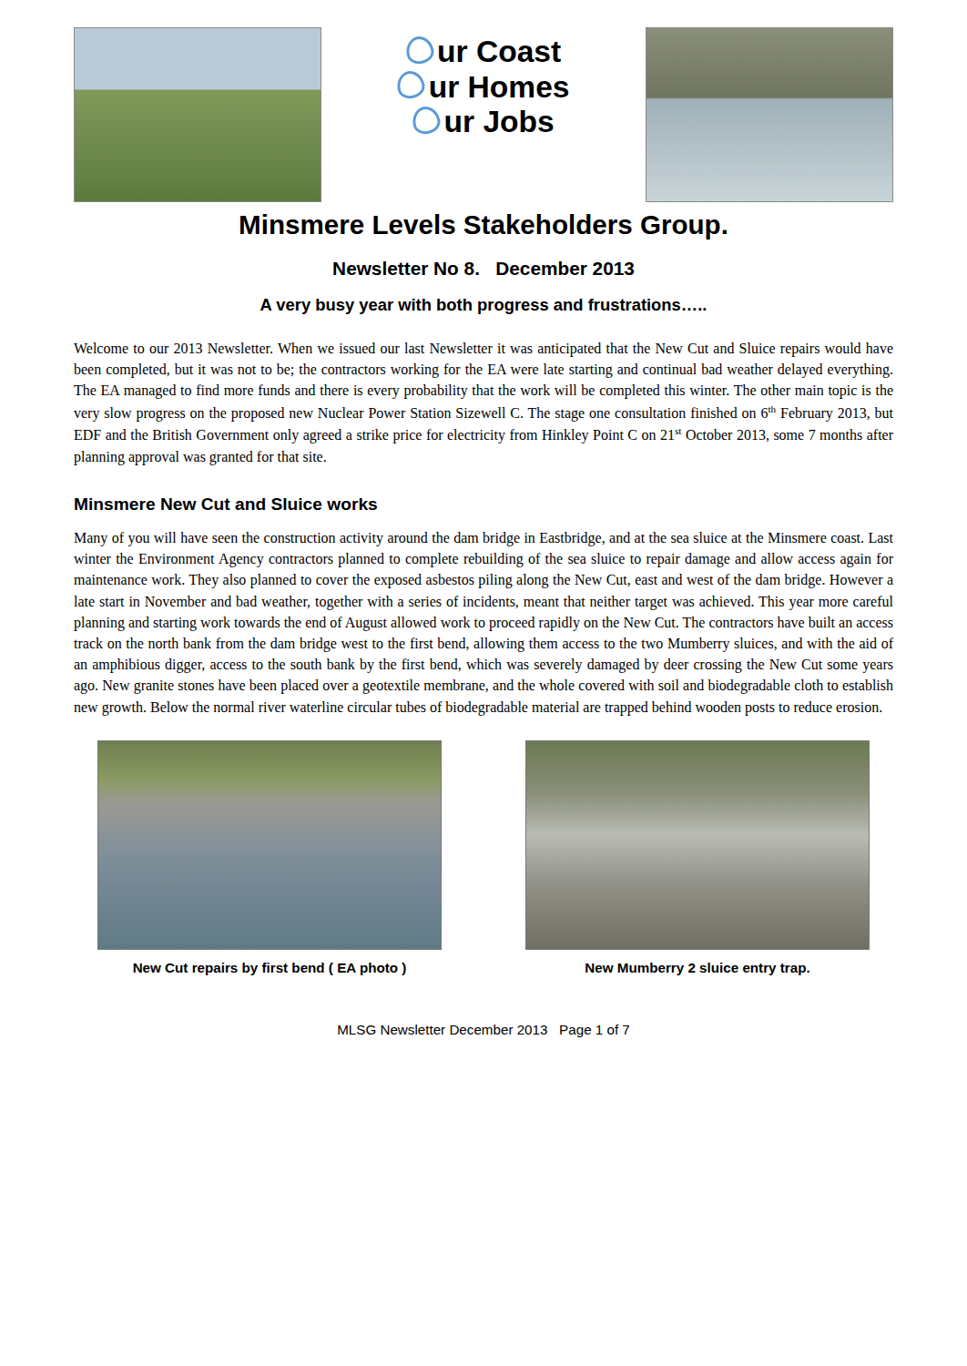ur Coast ur Homes ur Jobs
Minsmere Levels Stakeholders Group.
Newsletter No 8. December 2013
A very busy year with both progress and frustrations…..
Welcome to our 2013 Newsletter. When we issued our last Newsletter it was anticipated that the New Cut and Sluice repairs would have been completed, but it was not to be; the contractors working for the EA were late starting and continual bad weather delayed everything. The EA managed to find more funds and there is every probability that the work will be completed this winter. The other main topic is the very slow progress on the proposed new Nuclear Power Station Sizewell C. The stage one consultation finished on 6th February 2013, but EDF and the British Government only agreed a strike price for electricity from Hinkley Point C on 21st October 2013, some 7 months after planning approval was granted for that site.
Minsmere New Cut and Sluice works
Many of you will have seen the construction activity around the dam bridge in Eastbridge, and at the sea sluice at the Minsmere coast. Last winter the Environment Agency contractors planned to complete rebuilding of the sea sluice to repair damage and allow access again for maintenance work. They also planned to cover the exposed asbestos piling along the New Cut, east and west of the dam bridge. However a late start in November and bad weather, together with a series of incidents, meant that neither target was achieved. This year more careful planning and starting work towards the end of August allowed work to proceed rapidly on the New Cut. The contractors have built an access track on the north bank from the dam bridge west to the first bend, allowing them access to the two Mumberry sluices, and with the aid of an amphibious digger, access to the south bank by the first bend, which was severely damaged by deer crossing the New Cut some years ago. New granite stones have been placed over a geotextile membrane, and the whole covered with soil and biodegradable cloth to establish new growth. Below the normal river waterline circular tubes of biodegradable material are trapped behind wooden posts to reduce erosion.
New Cut repairs by first bend ( EA photo )
New Mumberry 2 sluice entry trap.
MLSG Newsletter December 2013 Page 1 of 7